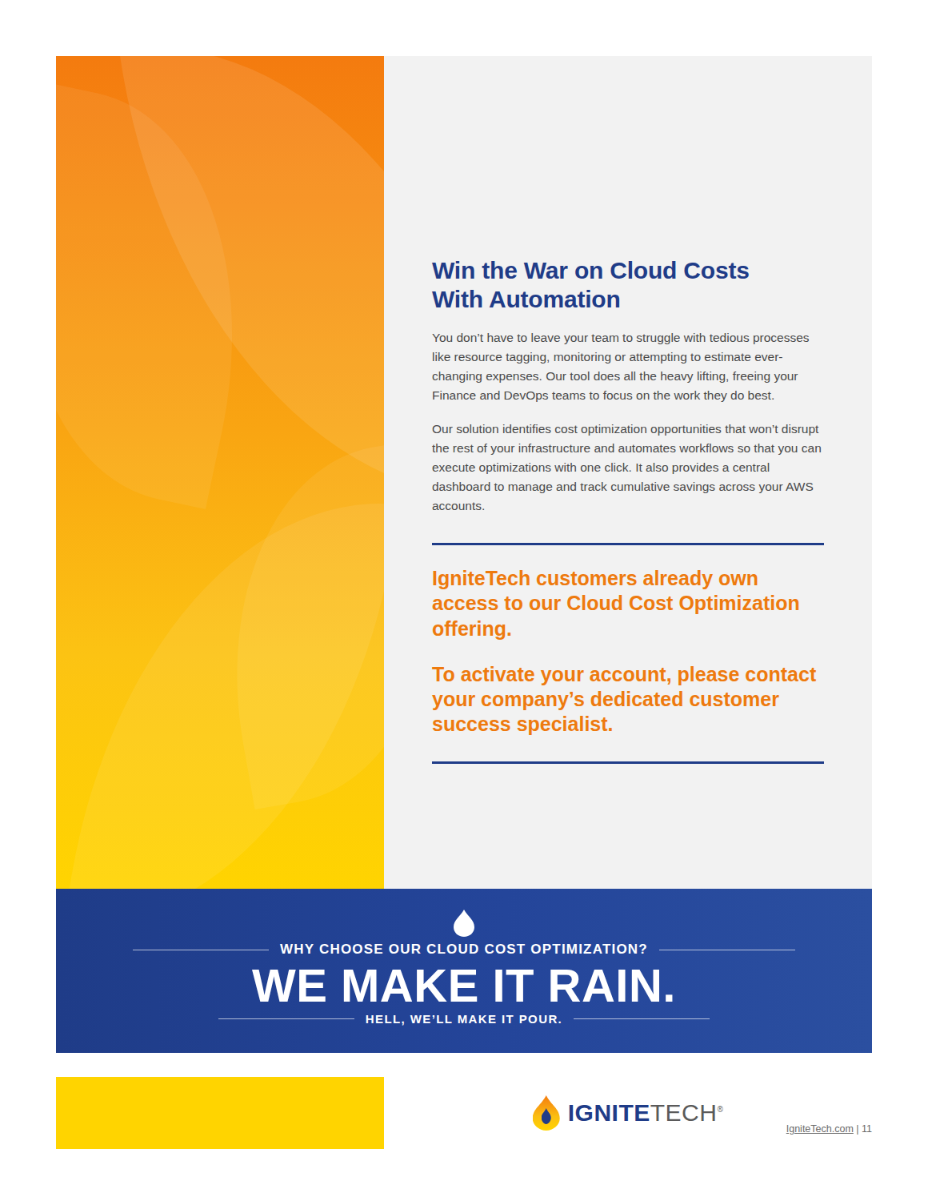Win the War on Cloud Costs
With Automation
You don’t have to leave your team to struggle with tedious processes like resource tagging, monitoring or attempting to estimate ever-changing expenses. Our tool does all the heavy lifting, freeing your Finance and DevOps teams to focus on the work they do best.
Our solution identifies cost optimization opportunities that won’t disrupt the rest of your infrastructure and automates workflows so that you can execute optimizations with one click. It also provides a central dashboard to manage and track cumulative savings across your AWS accounts.
IgniteTech customers already own access to our Cloud Cost Optimization offering.
To activate your account, please contact your company’s dedicated customer success specialist.
Why choose our Cloud Cost Optimization?
We make it rain.
Hell, we’ll make it pour.
IGNITETECH®
IgniteTech.com | 11